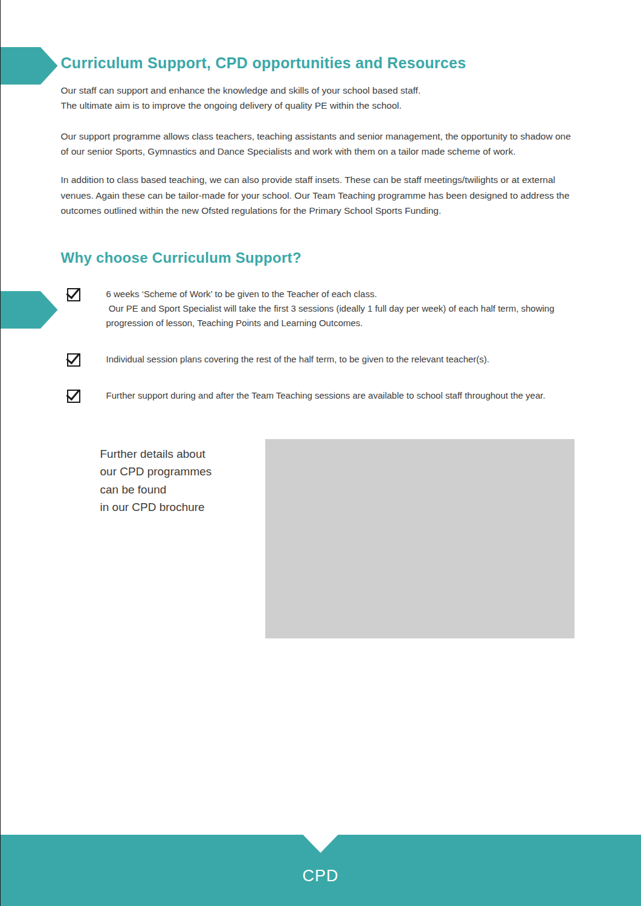Curriculum Support, CPD opportunities and Resources
Our staff can support and enhance the knowledge and skills of your school based staff.
The ultimate aim is to improve the ongoing delivery of quality PE within the school.
Our support programme allows class teachers, teaching assistants and senior management, the opportunity to shadow one of our senior Sports, Gymnastics and Dance Specialists and work with them on a tailor made scheme of work.
In addition to class based teaching, we can also provide staff insets. These can be staff meetings/twilights or at external venues. Again these can be tailor-made for your school. Our Team Teaching programme has been designed to address the outcomes outlined within the new Ofsted regulations for the Primary School Sports Funding.
Why choose Curriculum Support?
6 weeks ‘Scheme of Work’ to be given to the Teacher of each class.
Our PE and Sport Specialist will take the first 3 sessions (ideally 1 full day per week) of each half term, showing progression of lesson, Teaching Points and Learning Outcomes.
Individual session plans covering the rest of the half term, to be given to the relevant teacher(s).
Further support during and after the Team Teaching sessions are available to school staff throughout the year.
Further details about
our CPD programmes
can be found
in our CPD brochure
CPD